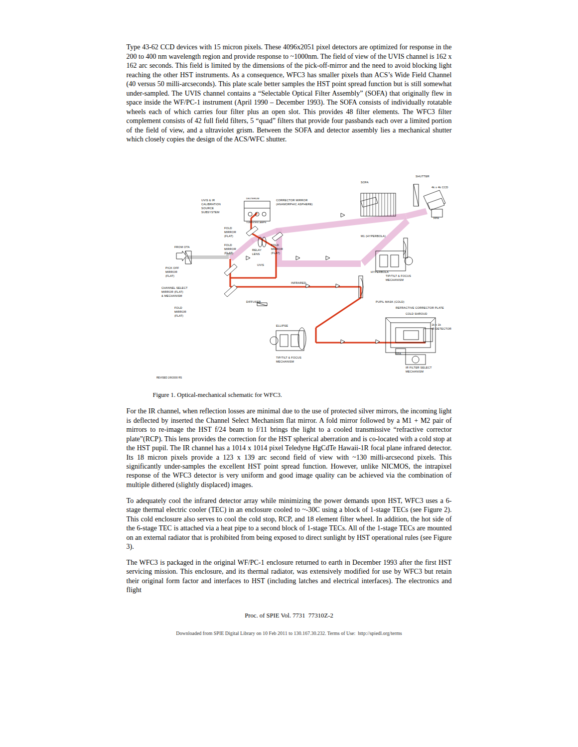Type 43-62 CCD devices with 15 micron pixels. These 4096x2051 pixel detectors are optimized for response in the 200 to 400 nm wavelength region and provide response to ~1000nm. The field of view of the UVIS channel is 162 x 162 arc seconds. This field is limited by the dimensions of the pick-off-mirror and the need to avoid blocking light reaching the other HST instruments. As a consequence, WFC3 has smaller pixels than ACS’s Wide Field Channel (40 versus 50 milli-arcseconds). This plate scale better samples the HST point spread function but is still somewhat under-sampled. The UVIS channel contains a “Selectable Optical Filter Assembly” (SOFA) that originally flew in space inside the WF/PC-1 instrument (April 1990 – December 1993). The SOFA consists of individually rotatable wheels each of which carries four filter plus an open slot. This provides 48 filter elements. The WFC3 filter complement consists of 42 full field filters, 5 “quad” filters that provide four passbands each over a limited portion of the field of view, and a ultraviolet grism. Between the SOFA and detector assembly lies a mechanical shutter which closely copies the design of the ACS/WFC shutter.
FROM OTA PICK OFF MIRROR (FLAT) CHANNEL SELECT MIRROR (FLAT) & MECHANISM FOLD MIRROR (FLAT) UVIS & IR CALIBRATION SOURCE SUBSYSTEM DEUTERIUM TUNGSTEN LAMPS FOLD MIRROR (FLAT) FOLD MIRROR (FLAT) RELAY LENS FOLD MIRROR (FLAT) UVIS INFRARED DIFFUSER CORRECTOR MIRROR (ANAMORPHIC ASPHERE) SOFA SHUTTER 4k x 4k CCD FPA M1 (HYPERBOLA) TIP/TILT & FOCUS MECHANISM HYPERBOLA PUPIL MASK (COLD) REFRACTIVE CORRECTOR PLATE COLD SHROUD 1k x 1k IR DETECTOR FPA IR FILTER SELECT MECHANISM ELLIPSE TIP/TILT & FOCUS MECHANISM REVISED 2/8/2000 RS
Figure 1. Optical-mechanical schematic for WFC3.
For the IR channel, when reflection losses are minimal due to the use of protected silver mirrors, the incoming light is deflected by inserted the Channel Select Mechanism flat mirror. A fold mirror followed by a M1 + M2 pair of mirrors to re-image the HST f/24 beam to f/11 brings the light to a cooled transmissive “refractive corrector plate”(RCP). This lens provides the correction for the HST spherical aberration and is co-located with a cold stop at the HST pupil. The IR channel has a 1014 x 1014 pixel Teledyne HgCdTe Hawaii-1R focal plane infrared detector. Its 18 micron pixels provide a 123 x 139 arc second field of view with ~130 milli-arcsecond pixels. This significantly under-samples the excellent HST point spread function. However, unlike NICMOS, the intrapixel response of the WFC3 detector is very uniform and good image quality can be achieved via the combination of multiple dithered (slightly displaced) images.
To adequately cool the infrared detector array while minimizing the power demands upon HST, WFC3 uses a 6-stage thermal electric cooler (TEC) in an enclosure cooled to ~-30C using a block of 1-stage TECs (see Figure 2). This cold enclosure also serves to cool the cold stop, RCP, and 18 element filter wheel. In addition, the hot side of the 6-stage TEC is attached via a heat pipe to a second block of 1-stage TECs. All of the 1-stage TECs are mounted on an external radiator that is prohibited from being exposed to direct sunlight by HST operational rules (see Figure 3).
The WFC3 is packaged in the original WF/PC-1 enclosure returned to earth in December 1993 after the first HST servicing mission. This enclosure, and its thermal radiator, was extensively modified for use by WFC3 but retain their original form factor and interfaces to HST (including latches and electrical interfaces). The electronics and flight
Proc. of SPIE Vol. 7731 77310Z-2
Downloaded from SPIE Digital Library on 10 Feb 2011 to 130.167.30.232. Terms of Use: http://spiedl.org/terms